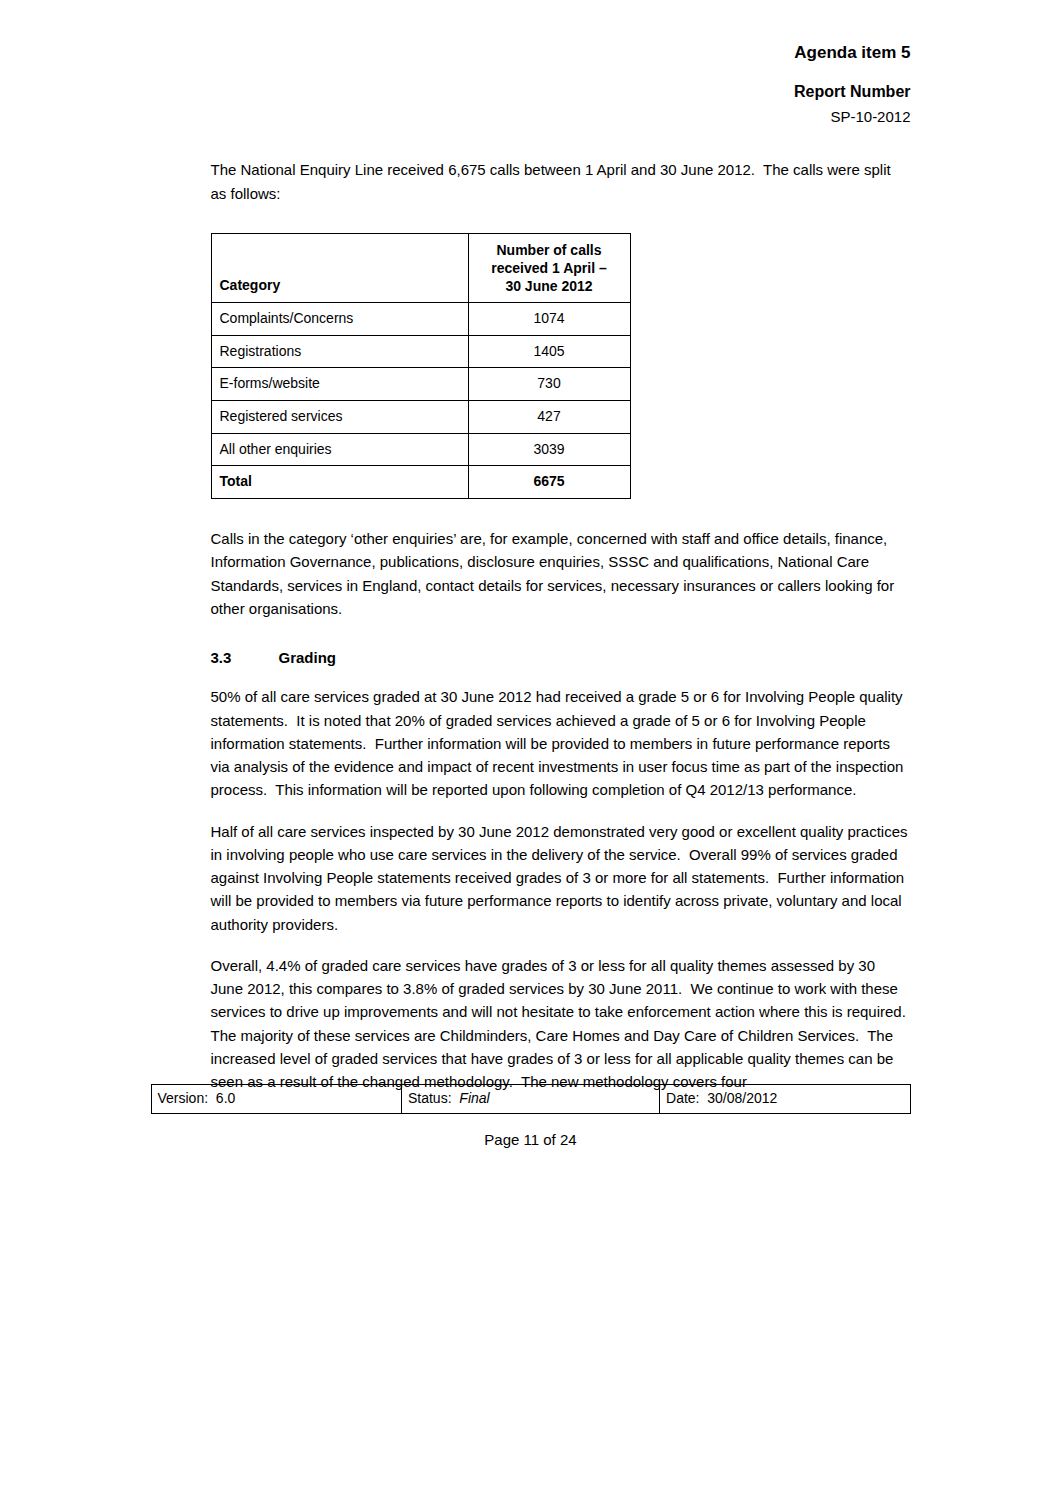Agenda item 5
Report Number
SP-10-2012
The National Enquiry Line received 6,675 calls between 1 April and 30 June 2012. The calls were split as follows:
| Category | Number of calls received 1 April – 30 June 2012 |
| --- | --- |
| Complaints/Concerns | 1074 |
| Registrations | 1405 |
| E-forms/website | 730 |
| Registered services | 427 |
| All other enquiries | 3039 |
| Total | 6675 |
Calls in the category ‘other enquiries’ are, for example, concerned with staff and office details, finance, Information Governance, publications, disclosure enquiries, SSSC and qualifications, National Care Standards, services in England, contact details for services, necessary insurances or callers looking for other organisations.
3.3 Grading
50% of all care services graded at 30 June 2012 had received a grade 5 or 6 for Involving People quality statements. It is noted that 20% of graded services achieved a grade of 5 or 6 for Involving People information statements. Further information will be provided to members in future performance reports via analysis of the evidence and impact of recent investments in user focus time as part of the inspection process. This information will be reported upon following completion of Q4 2012/13 performance.
Half of all care services inspected by 30 June 2012 demonstrated very good or excellent quality practices in involving people who use care services in the delivery of the service. Overall 99% of services graded against Involving People statements received grades of 3 or more for all statements. Further information will be provided to members via future performance reports to identify across private, voluntary and local authority providers.
Overall, 4.4% of graded care services have grades of 3 or less for all quality themes assessed by 30 June 2012, this compares to 3.8% of graded services by 30 June 2011. We continue to work with these services to drive up improvements and will not hesitate to take enforcement action where this is required. The majority of these services are Childminders, Care Homes and Day Care of Children Services. The increased level of graded services that have grades of 3 or less for all applicable quality themes can be seen as a result of the changed methodology. The new methodology covers four
| Version: 6.0 | Status: Final | Date: 30/08/2012 |
Page 11 of 24